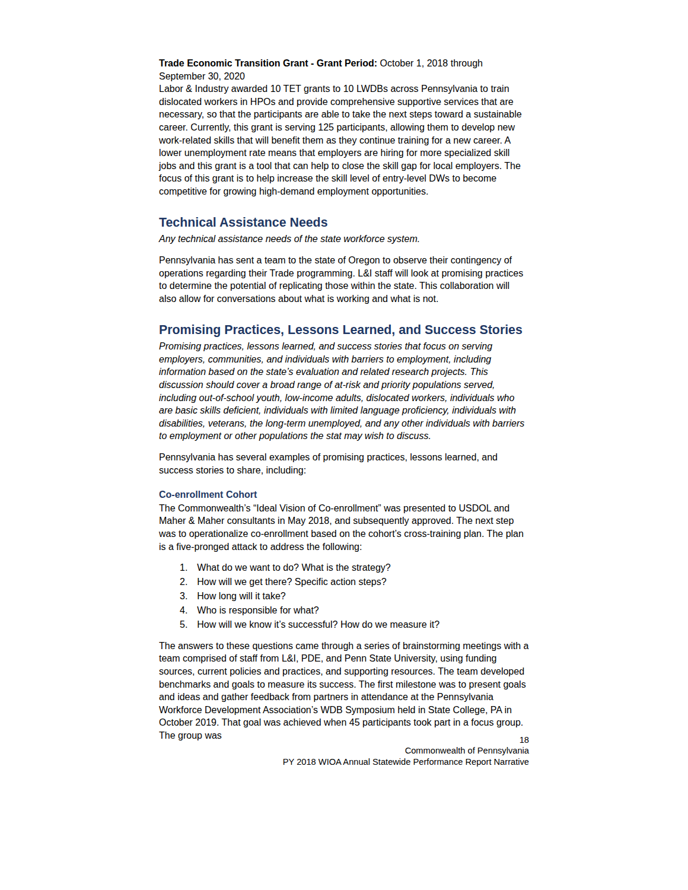Trade Economic Transition Grant - Grant Period: October 1, 2018 through September 30, 2020
Labor & Industry awarded 10 TET grants to 10 LWDBs across Pennsylvania to train dislocated workers in HPOs and provide comprehensive supportive services that are necessary, so that the participants are able to take the next steps toward a sustainable career. Currently, this grant is serving 125 participants, allowing them to develop new work-related skills that will benefit them as they continue training for a new career. A lower unemployment rate means that employers are hiring for more specialized skill jobs and this grant is a tool that can help to close the skill gap for local employers. The focus of this grant is to help increase the skill level of entry-level DWs to become competitive for growing high-demand employment opportunities.
Technical Assistance Needs
Any technical assistance needs of the state workforce system.
Pennsylvania has sent a team to the state of Oregon to observe their contingency of operations regarding their Trade programming. L&I staff will look at promising practices to determine the potential of replicating those within the state. This collaboration will also allow for conversations about what is working and what is not.
Promising Practices, Lessons Learned, and Success Stories
Promising practices, lessons learned, and success stories that focus on serving employers, communities, and individuals with barriers to employment, including information based on the state’s evaluation and related research projects. This discussion should cover a broad range of at-risk and priority populations served, including out-of-school youth, low-income adults, dislocated workers, individuals who are basic skills deficient, individuals with limited language proficiency, individuals with disabilities, veterans, the long-term unemployed, and any other individuals with barriers to employment or other populations the stat may wish to discuss.
Pennsylvania has several examples of promising practices, lessons learned, and success stories to share, including:
Co-enrollment Cohort
The Commonwealth’s “Ideal Vision of Co-enrollment” was presented to USDOL and Maher & Maher consultants in May 2018, and subsequently approved. The next step was to operationalize co-enrollment based on the cohort’s cross-training plan. The plan is a five-pronged attack to address the following:
What do we want to do? What is the strategy?
How will we get there? Specific action steps?
How long will it take?
Who is responsible for what?
How will we know it’s successful? How do we measure it?
The answers to these questions came through a series of brainstorming meetings with a team comprised of staff from L&I, PDE, and Penn State University, using funding sources, current policies and practices, and supporting resources. The team developed benchmarks and goals to measure its success. The first milestone was to present goals and ideas and gather feedback from partners in attendance at the Pennsylvania Workforce Development Association’s WDB Symposium held in State College, PA in October 2019. That goal was achieved when 45 participants took part in a focus group. The group was
18
Commonwealth of Pennsylvania
PY 2018 WIOA Annual Statewide Performance Report Narrative